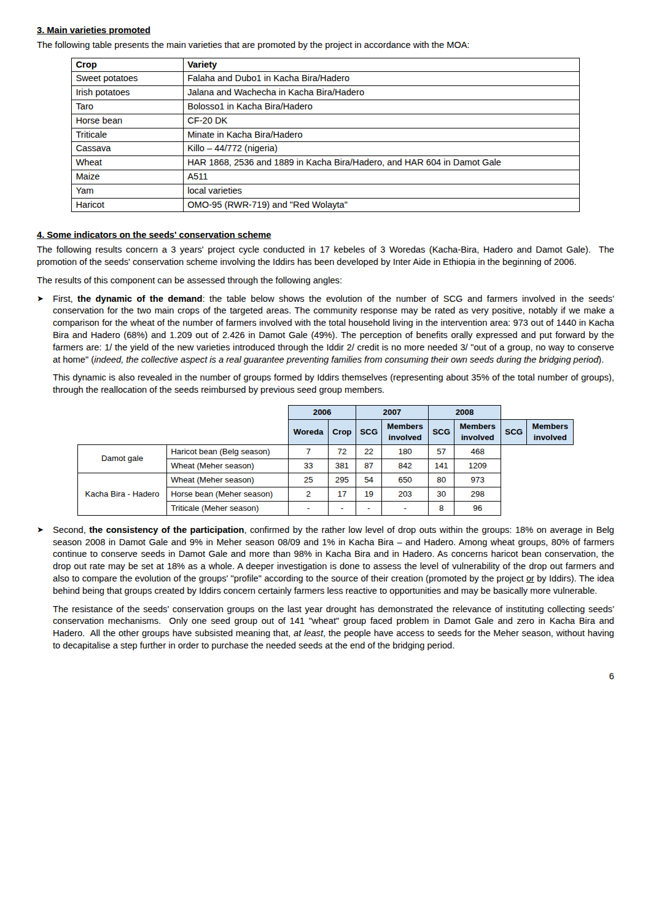3. Main varieties promoted
The following table presents the main varieties that are promoted by the project in accordance with the MOA:
| Crop | Variety |
| --- | --- |
| Sweet potatoes | Falaha and Dubo1 in Kacha Bira/Hadero |
| Irish potatoes | Jalana and Wachecha in Kacha Bira/Hadero |
| Taro | Bolosso1 in Kacha Bira/Hadero |
| Horse bean | CF-20 DK |
| Triticale | Minate in Kacha Bira/Hadero |
| Cassava | Killo – 44/772 (nigeria) |
| Wheat | HAR 1868, 2536 and 1889 in Kacha Bira/Hadero, and HAR 604 in Damot Gale |
| Maize | A511 |
| Yam | local varieties |
| Haricot | OMO-95 (RWR-719) and "Red Wolayta" |
4. Some indicators on the seeds' conservation scheme
The following results concern a 3 years' project cycle conducted in 17 kebeles of 3 Woredas (Kacha-Bira, Hadero and Damot Gale). The promotion of the seeds' conservation scheme involving the Iddirs has been developed by Inter Aide in Ethiopia in the beginning of 2006.
The results of this component can be assessed through the following angles:
First, the dynamic of the demand: the table below shows the evolution of the number of SCG and farmers involved in the seeds' conservation for the two main crops of the targeted areas. The community response may be rated as very positive, notably if we make a comparison for the wheat of the number of farmers involved with the total household living in the intervention area: 973 out of 1440 in Kacha Bira and Hadero (68%) and 1.209 out of 2.426 in Damot Gale (49%). The perception of benefits orally expressed and put forward by the farmers are: 1/ the yield of the new varieties introduced through the Iddir 2/ credit is no more needed 3/ "out of a group, no way to conserve at home" (indeed, the collective aspect is a real guarantee preventing families from consuming their own seeds during the bridging period).
This dynamic is also revealed in the number of groups formed by Iddirs themselves (representing about 35% of the total number of groups), through the reallocation of the seeds reimbursed by previous seed group members.
| | | 2006 | 2007 | 2008 |
| --- | --- | --- | --- | --- |
| Woreda | Crop | SCG | Members involved | SCG | Members involved | SCG | Members involved |
| Damot gale | Haricot bean (Belg season) | 7 | 72 | 22 | 180 | 57 | 468 |
| Wheat (Meher season) | 33 | 381 | 87 | 842 | 141 | 1209 |
| Kacha Bira - Hadero | Wheat (Meher season) | 25 | 295 | 54 | 650 | 80 | 973 |
| Horse bean (Meher season) | 2 | 17 | 19 | 203 | 30 | 298 |
| Triticale (Meher season) | - | - | - | - | 8 | 96 |
Second, the consistency of the participation, confirmed by the rather low level of drop outs within the groups: 18% on average in Belg season 2008 in Damot Gale and 9% in Meher season 08/09 and 1% in Kacha Bira – and Hadero. Among wheat groups, 80% of farmers continue to conserve seeds in Damot Gale and more than 98% in Kacha Bira and in Hadero. As concerns haricot bean conservation, the drop out rate may be set at 18% as a whole. A deeper investigation is done to assess the level of vulnerability of the drop out farmers and also to compare the evolution of the groups' "profile" according to the source of their creation (promoted by the project or by Iddirs). The idea behind being that groups created by Iddirs concern certainly farmers less reactive to opportunities and may be basically more vulnerable.
The resistance of the seeds' conservation groups on the last year drought has demonstrated the relevance of instituting collecting seeds' conservation mechanisms. Only one seed group out of 141 "wheat" group faced problem in Damot Gale and zero in Kacha Bira and Hadero. All the other groups have subsisted meaning that, at least, the people have access to seeds for the Meher season, without having to decapitalise a step further in order to purchase the needed seeds at the end of the bridging period.
6